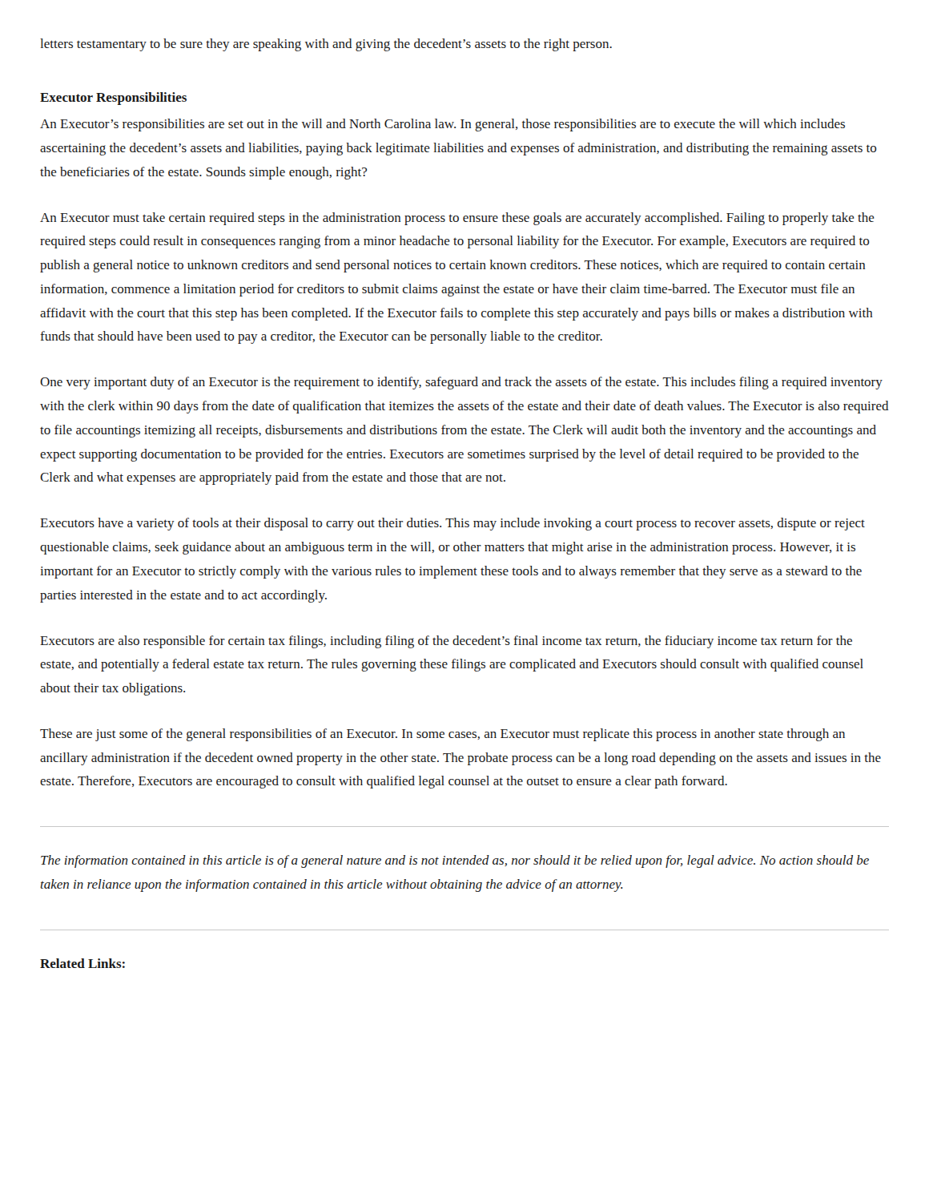letters testamentary to be sure they are speaking with and giving the decedent’s assets to the right person.
Executor Responsibilities
An Executor’s responsibilities are set out in the will and North Carolina law. In general, those responsibilities are to execute the will which includes ascertaining the decedent’s assets and liabilities, paying back legitimate liabilities and expenses of administration, and distributing the remaining assets to the beneficiaries of the estate. Sounds simple enough, right?
An Executor must take certain required steps in the administration process to ensure these goals are accurately accomplished. Failing to properly take the required steps could result in consequences ranging from a minor headache to personal liability for the Executor. For example, Executors are required to publish a general notice to unknown creditors and send personal notices to certain known creditors. These notices, which are required to contain certain information, commence a limitation period for creditors to submit claims against the estate or have their claim time-barred. The Executor must file an affidavit with the court that this step has been completed. If the Executor fails to complete this step accurately and pays bills or makes a distribution with funds that should have been used to pay a creditor, the Executor can be personally liable to the creditor.
One very important duty of an Executor is the requirement to identify, safeguard and track the assets of the estate. This includes filing a required inventory with the clerk within 90 days from the date of qualification that itemizes the assets of the estate and their date of death values. The Executor is also required to file accountings itemizing all receipts, disbursements and distributions from the estate. The Clerk will audit both the inventory and the accountings and expect supporting documentation to be provided for the entries. Executors are sometimes surprised by the level of detail required to be provided to the Clerk and what expenses are appropriately paid from the estate and those that are not.
Executors have a variety of tools at their disposal to carry out their duties. This may include invoking a court process to recover assets, dispute or reject questionable claims, seek guidance about an ambiguous term in the will, or other matters that might arise in the administration process. However, it is important for an Executor to strictly comply with the various rules to implement these tools and to always remember that they serve as a steward to the parties interested in the estate and to act accordingly.
Executors are also responsible for certain tax filings, including filing of the decedent’s final income tax return, the fiduciary income tax return for the estate, and potentially a federal estate tax return. The rules governing these filings are complicated and Executors should consult with qualified counsel about their tax obligations.
These are just some of the general responsibilities of an Executor. In some cases, an Executor must replicate this process in another state through an ancillary administration if the decedent owned property in the other state. The probate process can be a long road depending on the assets and issues in the estate. Therefore, Executors are encouraged to consult with qualified legal counsel at the outset to ensure a clear path forward.
The information contained in this article is of a general nature and is not intended as, nor should it be relied upon for, legal advice. No action should be taken in reliance upon the information contained in this article without obtaining the advice of an attorney.
Related Links: